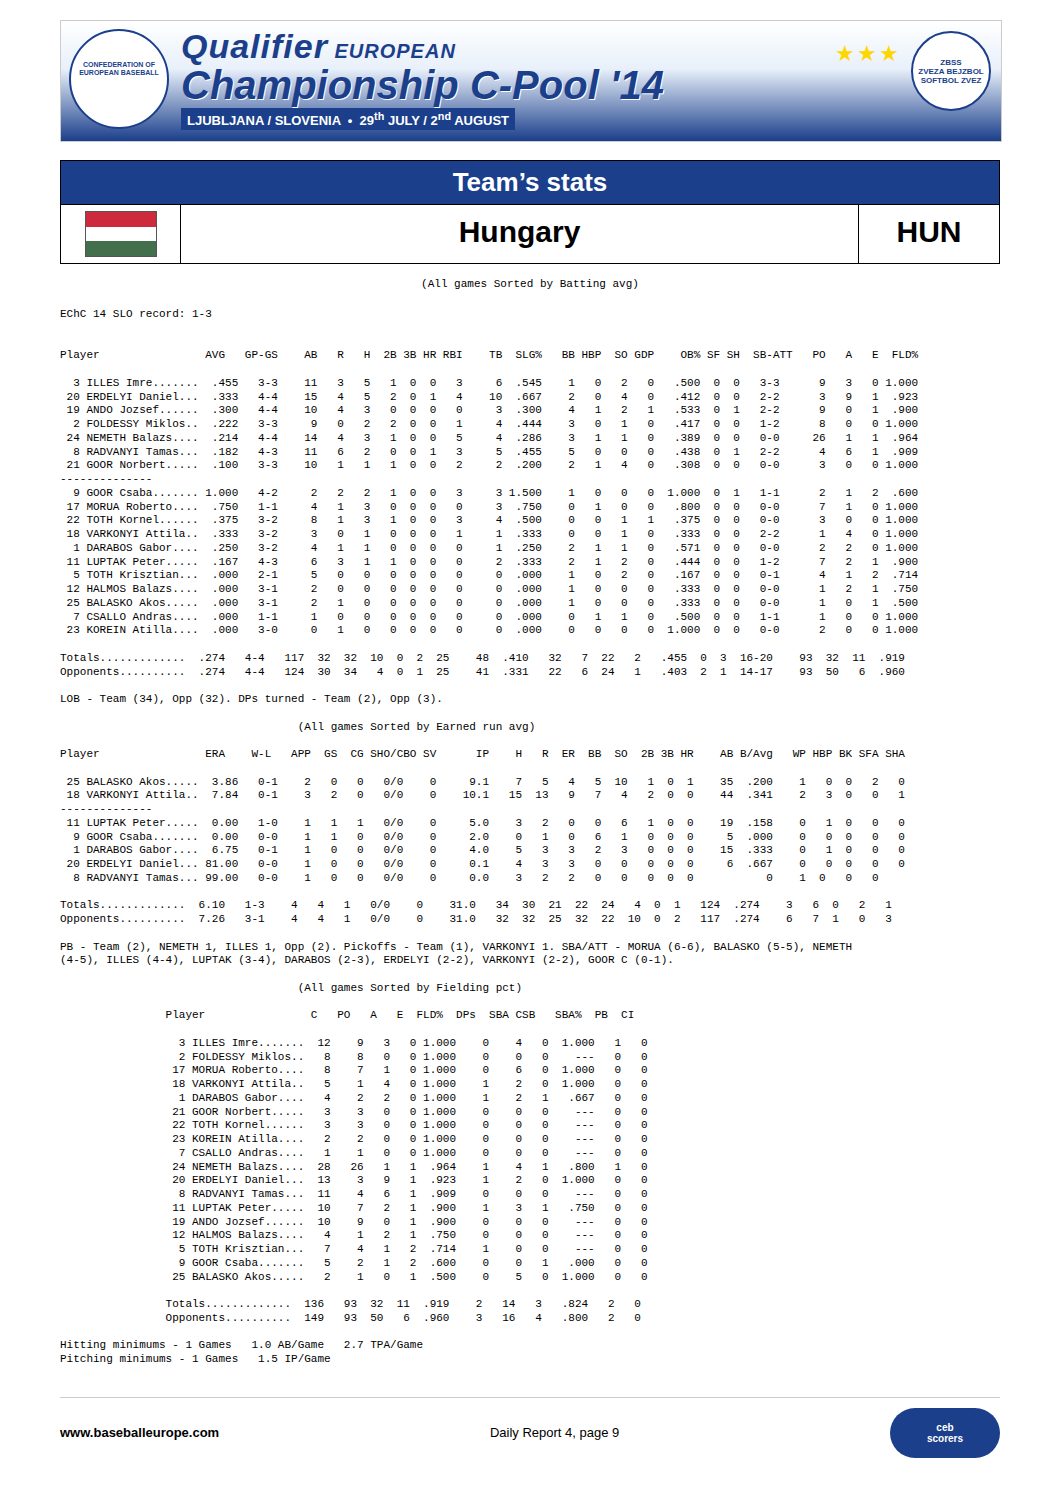CONFEDERATION OF EUROPEAN BASEBALL
Qualifier EUROPEAN
Championship C-Pool '14
LJUBLJANA / SLOVENIA • 29th JULY / 2nd AUGUST
★★★
ZBSS
ZVEZA BEJZBOL
SOFTBOL ZVEZ
Team’s stats
Hungary
HUN
(All games Sorted by Batting avg)
EChC 14 SLO record: 1-3 Player AVG GP-GS AB R H 2B 3B HR RBI TB SLG% BB HBP SO GDP OB% SF SH SB-ATT PO A E FLD% 3 ILLES Imre....... .455 3-3 11 3 5 1 0 0 3 6 .545 1 0 2 0 .500 0 0 3-3 9 3 0 1.000 20 ERDELYI Daniel... .333 4-4 15 4 5 2 0 1 4 10 .667 2 0 4 0 .412 0 0 2-2 3 9 1 .923 19 ANDO Jozsef...... .300 4-4 10 4 3 0 0 0 0 3 .300 4 1 2 1 .533 0 1 2-2 9 0 1 .900 2 FOLDESSY Miklos.. .222 3-3 9 0 2 2 0 0 1 4 .444 3 0 1 0 .417 0 0 1-2 8 0 0 1.000 24 NEMETH Balazs.... .214 4-4 14 4 3 1 0 0 5 4 .286 3 1 1 0 .389 0 0 0-0 26 1 1 .964 8 RADVANYI Tamas... .182 4-3 11 6 2 0 0 1 3 5 .455 5 0 0 0 .438 0 1 2-2 4 6 1 .909 21 GOOR Norbert..... .100 3-3 10 1 1 1 0 0 2 2 .200 2 1 4 0 .308 0 0 0-0 3 0 0 1.000 -------------- 9 GOOR Csaba....... 1.000 4-2 2 2 2 1 0 0 3 3 1.500 1 0 0 0 1.000 0 1 1-1 2 1 2 .600 17 MORUA Roberto.... .750 1-1 4 1 3 0 0 0 0 3 .750 0 1 0 0 .800 0 0 0-0 7 1 0 1.000 22 TOTH Kornel...... .375 3-2 8 1 3 1 0 0 3 4 .500 0 0 1 1 .375 0 0 0-0 3 0 0 1.000 18 VARKONYI Attila.. .333 3-2 3 0 1 0 0 0 1 1 .333 0 0 1 0 .333 0 0 2-2 1 4 0 1.000 1 DARABOS Gabor.... .250 3-2 4 1 1 0 0 0 0 1 .250 2 1 1 0 .571 0 0 0-0 2 2 0 1.000 11 LUPTAK Peter..... .167 4-3 6 3 1 1 0 0 0 2 .333 2 1 2 0 .444 0 0 1-2 7 2 1 .900 5 TOTH Krisztian... .000 2-1 5 0 0 0 0 0 0 0 .000 1 0 2 0 .167 0 0 0-1 4 1 2 .714 12 HALMOS Balazs.... .000 3-1 2 0 0 0 0 0 0 0 .000 1 0 0 0 .333 0 0 0-0 1 2 1 .750 25 BALASKO Akos..... .000 3-1 2 1 0 0 0 0 0 0 .000 1 0 0 0 .333 0 0 0-0 1 0 1 .500 7 CSALLO Andras.... .000 1-1 1 0 0 0 0 0 0 0 .000 0 1 1 0 .500 0 0 1-1 1 0 0 1.000 23 KOREIN Atilla.... .000 3-0 0 1 0 0 0 0 0 0 .000 0 0 0 0 1.000 0 0 0-0 2 0 0 1.000 Totals............. .274 4-4 117 32 32 10 0 2 25 48 .410 32 7 22 2 .455 0 3 16-20 93 32 11 .919 Opponents.......... .274 4-4 124 30 34 4 0 1 25 41 .331 22 6 24 1 .403 2 1 14-17 93 50 6 .960 LOB - Team (34), Opp (32). DPs turned - Team (2), Opp (3). (All games Sorted by Earned run avg) Player ERA W-L APP GS CG SHO/CBO SV IP H R ER BB SO 2B 3B HR AB B/Avg WP HBP BK SFA SHA 25 BALASKO Akos..... 3.86 0-1 2 0 0 0/0 0 9.1 7 5 4 5 10 1 0 1 35 .200 1 0 0 2 0 18 VARKONYI Attila.. 7.84 0-1 3 2 0 0/0 0 10.1 15 13 9 7 4 2 0 0 44 .341 2 3 0 0 1 -------------- 11 LUPTAK Peter..... 0.00 1-0 1 1 1 0/0 0 5.0 3 2 0 0 6 1 0 0 19 .158 0 1 0 0 0 9 GOOR Csaba....... 0.00 0-0 1 1 0 0/0 0 2.0 0 1 0 6 1 0 0 0 5 .000 0 0 0 0 0 1 DARABOS Gabor.... 6.75 0-1 1 0 0 0/0 0 4.0 5 3 3 2 3 0 0 0 15 .333 0 1 0 0 0 20 ERDELYI Daniel... 81.00 0-0 1 0 0 0/0 0 0.1 4 3 3 0 0 0 0 0 6 .667 0 0 0 0 0 8 RADVANYI Tamas... 99.00 0-0 1 0 0 0/0 0 0.0 3 2 2 0 0 0 0 0 0 1 0 0 0 Totals............. 6.10 1-3 4 4 1 0/0 0 31.0 34 30 21 22 24 4 0 1 124 .274 3 6 0 2 1 Opponents.......... 7.26 3-1 4 4 1 0/0 0 31.0 32 32 25 32 22 10 0 2 117 .274 6 7 1 0 3 PB - Team (2), NEMETH 1, ILLES 1, Opp (2). Pickoffs - Team (1), VARKONYI 1. SBA/ATT - MORUA (6-6), BALASKO (5-5), NEMETH (4-5), ILLES (4-4), LUPTAK (3-4), DARABOS (2-3), ERDELYI (2-2), VARKONYI (2-2), GOOR C (0-1). (All games Sorted by Fielding pct) Player C PO A E FLD% DPs SBA CSB SBA% PB CI 3 ILLES Imre....... 12 9 3 0 1.000 0 4 0 1.000 1 0 2 FOLDESSY Miklos.. 8 8 0 0 1.000 0 0 0 --- 0 0 17 MORUA Roberto.... 8 7 1 0 1.000 0 6 0 1.000 0 0 18 VARKONYI Attila.. 5 1 4 0 1.000 1 2 0 1.000 0 0 1 DARABOS Gabor.... 4 2 2 0 1.000 1 2 1 .667 0 0 21 GOOR Norbert..... 3 3 0 0 1.000 0 0 0 --- 0 0 22 TOTH Kornel...... 3 3 0 0 1.000 0 0 0 --- 0 0 23 KOREIN Atilla.... 2 2 0 0 1.000 0 0 0 --- 0 0 7 CSALLO Andras.... 1 1 0 0 1.000 0 0 0 --- 0 0 24 NEMETH Balazs.... 28 26 1 1 .964 1 4 1 .800 1 0 20 ERDELYI Daniel... 13 3 9 1 .923 1 2 0 1.000 0 0 8 RADVANYI Tamas... 11 4 6 1 .909 0 0 0 --- 0 0 11 LUPTAK Peter..... 10 7 2 1 .900 1 3 1 .750 0 0 19 ANDO Jozsef...... 10 9 0 1 .900 0 0 0 --- 0 0 12 HALMOS Balazs.... 4 1 2 1 .750 0 0 0 --- 0 0 5 TOTH Krisztian... 7 4 1 2 .714 1 0 0 --- 0 0 9 GOOR Csaba....... 5 2 1 2 .600 0 0 1 .000 0 0 25 BALASKO Akos..... 2 1 0 1 .500 0 5 0 1.000 0 0 Totals............. 136 93 32 11 .919 2 14 3 .824 2 0 Opponents.......... 149 93 50 6 .960 3 16 4 .800 2 0 Hitting minimums - 1 Games 1.0 AB/Game 2.7 TPA/Game Pitching minimums - 1 Games 1.5 IP/Game
www.baseballeurope.com
Daily Report 4, page 9
ceb
scorers